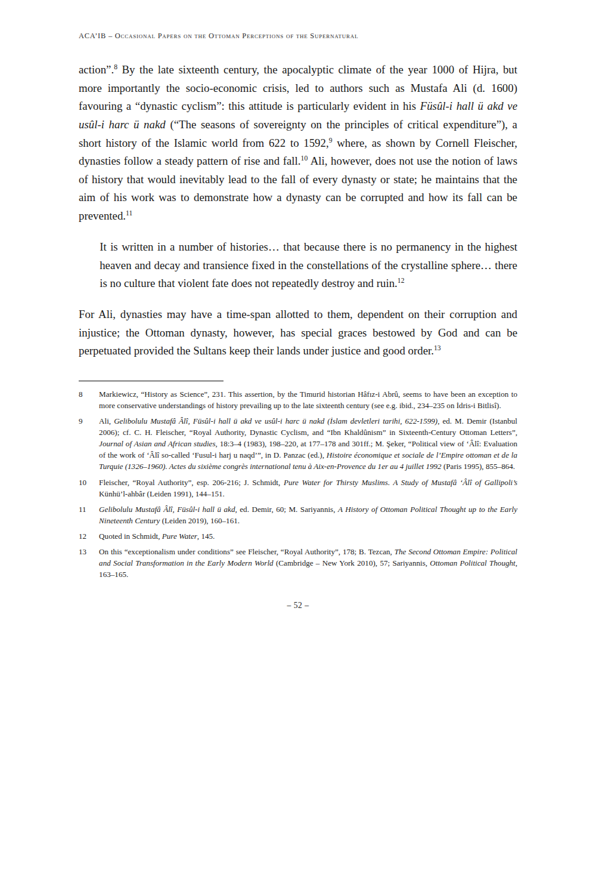ACA’IB – Occasional Papers on the Ottoman Perceptions of the Supernatural
action”.8 By the late sixteenth century, the apocalyptic climate of the year 1000 of Hijra, but more importantly the socio-economic crisis, led to authors such as Mustafa Ali (d. 1600) favouring a “dynastic cyclism”: this attitude is particularly evident in his Füsûl-i hall ü akd ve usûl-i harc ü nakd (“The seasons of sovereignty on the principles of critical expenditure”), a short history of the Islamic world from 622 to 1592,9 where, as shown by Cornell Fleischer, dynasties follow a steady pattern of rise and fall.10 Ali, however, does not use the notion of laws of history that would inevitably lead to the fall of every dynasty or state; he maintains that the aim of his work was to demonstrate how a dynasty can be corrupted and how its fall can be prevented.11
It is written in a number of histories… that because there is no permanency in the highest heaven and decay and transience fixed in the constellations of the crystalline sphere… there is no culture that violent fate does not repeatedly destroy and ruin.12
For Ali, dynasties may have a time-span allotted to them, dependent on their corruption and injustice; the Ottoman dynasty, however, has special graces bestowed by God and can be perpetuated provided the Sultans keep their lands under justice and good order.13
8 Markiewicz, “History as Science”, 231. This assertion, by the Timurid historian Hâfız-i Abrû, seems to have been an exception to more conservative understandings of history prevailing up to the late sixteenth century (see e.g. ibid., 234–235 on İdris-i Bitlisî).
9 Ali, Gelibolulu Mustafâ Âlî, Füsûl-i hall ü akd ve usûl-i harc ü nakd (İslam devletleri tarihi, 622-1599), ed. M. Demir (Istanbul 2006); cf. C. H. Fleischer, “Royal Authority, Dynastic Cyclism, and “Ibn Khaldûnism” in Sixteenth-Century Ottoman Letters”, Journal of Asian and African studies, 18:3–4 (1983), 198–220, at 177–178 and 301ff.; M. Şeker, “Political view of ‘Âlî: Evaluation of the work of ‘Âlî so-called ‘Fusul-i harj u naqd’”, in D. Panzac (ed.), Histoire économique et sociale de l’Empire ottoman et de la Turquie (1326–1960). Actes du sixième congrès international tenu à Aix-en-Provence du 1er au 4 juillet 1992 (Paris 1995), 855–864.
10 Fleischer, “Royal Authority”, esp. 206-216; J. Schmidt, Pure Water for Thirsty Muslims. A Study of Mustafâ ‘Âlî of Gallipoli’s Künhü’l-ahbâr (Leiden 1991), 144–151.
11 Gelibolulu Mustafâ Âlî, Füsûl-i hall ü akd, ed. Demir, 60; M. Sariyannis, A History of Ottoman Political Thought up to the Early Nineteenth Century (Leiden 2019), 160–161.
12 Quoted in Schmidt, Pure Water, 145.
13 On this “exceptionalism under conditions” see Fleischer, “Royal Authority”, 178; B. Tezcan, The Second Ottoman Empire: Political and Social Transformation in the Early Modern World (Cambridge – New York 2010), 57; Sariyannis, Ottoman Political Thought, 163–165.
– 52 –